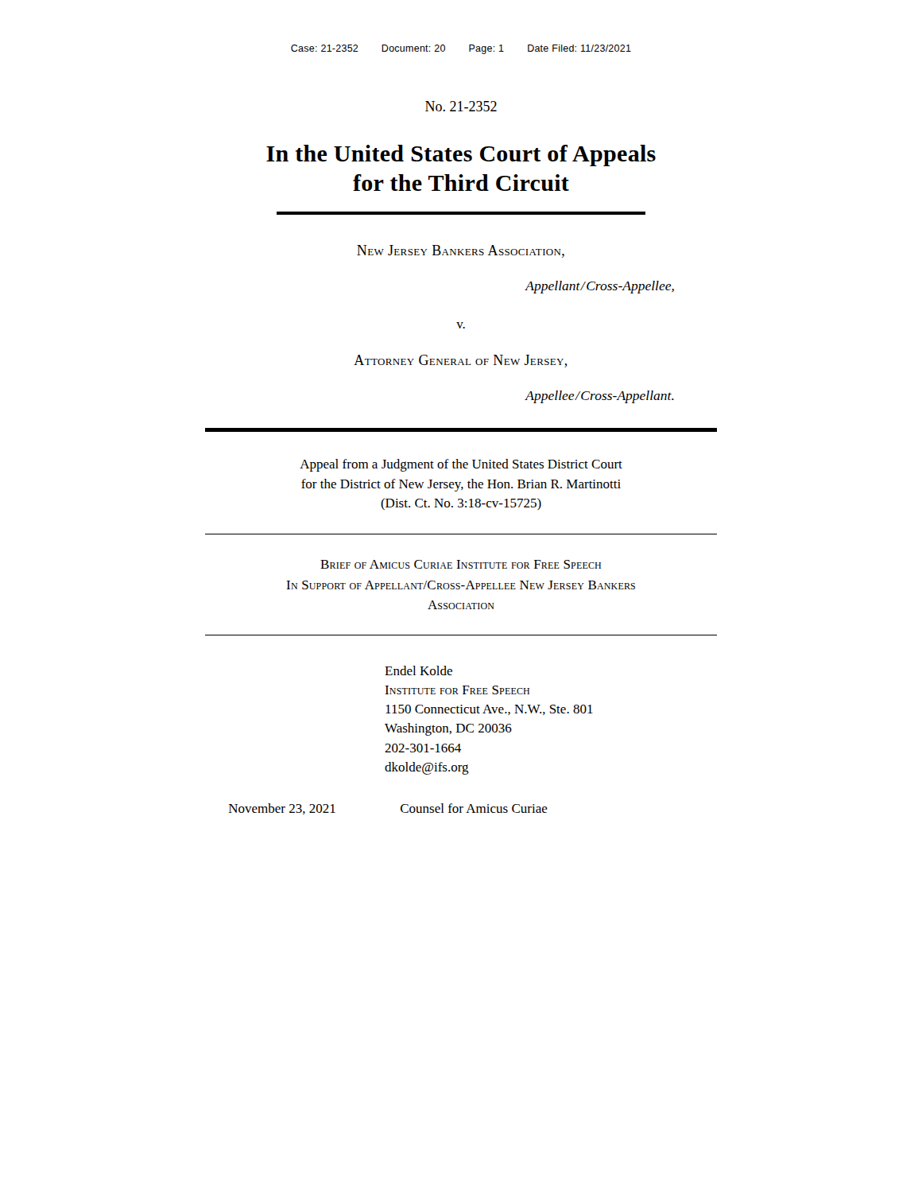Case: 21-2352 Document: 20 Page: 1 Date Filed: 11/23/2021
No. 21-2352
In the United States Court of Appeals for the Third Circuit
New Jersey Bankers Association,
Appellant / Cross-Appellee,
v.
Attorney General of New Jersey,
Appellee / Cross-Appellant.
Appeal from a Judgment of the United States District Court
for the District of New Jersey, the Hon. Brian R. Martinotti
(Dist. Ct. No. 3:18-cv-15725)
Brief of Amicus Curiae Institute for Free Speech
In Support of Appellant/Cross-Appellee New Jersey Bankers
Association
Endel Kolde
Institute for Free Speech
1150 Connecticut Ave., N.W., Ste. 801
Washington, DC 20036
202-301-1664
dkolde@ifs.org
November 23, 2021
Counsel for Amicus Curiae